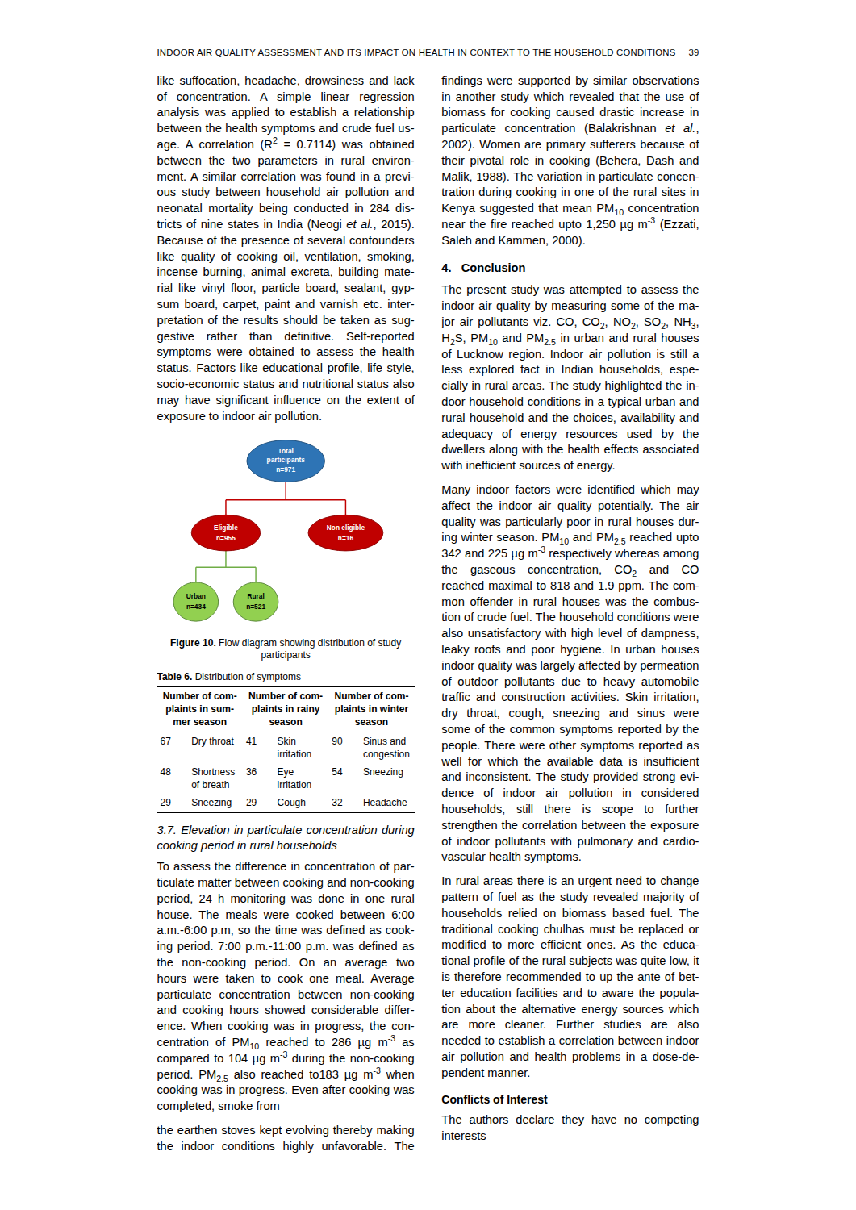Indoor air quality assessment and its impact on health in context to the household conditions 39
like suffocation, headache, drowsiness and lack of concentration. A simple linear regression analysis was applied to establish a relationship between the health symptoms and crude fuel usage. A correlation (R2 = 0.7114) was obtained between the two parameters in rural environment. A similar correlation was found in a previous study between household air pollution and neonatal mortality being conducted in 284 districts of nine states in India (Neogi et al., 2015). Because of the presence of several confounders like quality of cooking oil, ventilation, smoking, incense burning, animal excreta, building material like vinyl floor, particle board, sealant, gypsum board, carpet, paint and varnish etc. interpretation of the results should be taken as suggestive rather than definitive. Self-reported symptoms were obtained to assess the health status. Factors like educational profile, life style, socio-economic status and nutritional status also may have significant influence on the extent of exposure to indoor air pollution.
Total participants n=971 Eligible n=955 Non eligible n=16 Urban n=434 Rural n=521
Figure 10. Flow diagram showing distribution of study participants
Table 6. Distribution of symptoms
| Number of complaints in summer season | Number of complaints in rainy season | Number of complaints in winter season |
| --- | --- | --- |
| 67 | Dry throat | 41 | Skin irritation | 90 | Sinus and congestion |
| 48 | Shortness of breath | 36 | Eye irritation | 54 | Sneezing |
| 29 | Sneezing | 29 | Cough | 32 | Headache |
3.7. Elevation in particulate concentration during cooking period in rural households
To assess the difference in concentration of particulate matter between cooking and non-cooking period, 24 h monitoring was done in one rural house. The meals were cooked between 6:00 a.m.-6:00 p.m, so the time was defined as cooking period. 7:00 p.m.-11:00 p.m. was defined as the non-cooking period. On an average two hours were taken to cook one meal. Average particulate concentration between non-cooking and cooking hours showed considerable difference. When cooking was in progress, the concentration of PM10 reached to 286 µg m-3 as compared to 104 µg m-3 during the non-cooking period. PM2.5 also reached to183 µg m-3 when cooking was in progress. Even after cooking was completed, smoke from
the earthen stoves kept evolving thereby making the indoor conditions highly unfavorable. The findings were supported by similar observations in another study which revealed that the use of biomass for cooking caused drastic increase in particulate concentration (Balakrishnan et al., 2002). Women are primary sufferers because of their pivotal role in cooking (Behera, Dash and Malik, 1988). The variation in particulate concentration during cooking in one of the rural sites in Kenya suggested that mean PM10 concentration near the fire reached upto 1,250 µg m-3 (Ezzati, Saleh and Kammen, 2000).
4. Conclusion
The present study was attempted to assess the indoor air quality by measuring some of the major air pollutants viz. CO, CO2, NO2, SO2, NH3, H2S, PM10 and PM2.5 in urban and rural houses of Lucknow region. Indoor air pollution is still a less explored fact in Indian households, especially in rural areas. The study highlighted the indoor household conditions in a typical urban and rural household and the choices, availability and adequacy of energy resources used by the dwellers along with the health effects associated with inefficient sources of energy.
Many indoor factors were identified which may affect the indoor air quality potentially. The air quality was particularly poor in rural houses during winter season. PM10 and PM2.5 reached upto 342 and 225 µg m-3 respectively whereas among the gaseous concentration, CO2 and CO reached maximal to 818 and 1.9 ppm. The common offender in rural houses was the combustion of crude fuel. The household conditions were also unsatisfactory with high level of dampness, leaky roofs and poor hygiene. In urban houses indoor quality was largely affected by permeation of outdoor pollutants due to heavy automobile traffic and construction activities. Skin irritation, dry throat, cough, sneezing and sinus were some of the common symptoms reported by the people. There were other symptoms reported as well for which the available data is insufficient and inconsistent. The study provided strong evidence of indoor air pollution in considered households, still there is scope to further strengthen the correlation between the exposure of indoor pollutants with pulmonary and cardiovascular health symptoms.
In rural areas there is an urgent need to change pattern of fuel as the study revealed majority of households relied on biomass based fuel. The traditional cooking chulhas must be replaced or modified to more efficient ones. As the educational profile of the rural subjects was quite low, it is therefore recommended to up the ante of better education facilities and to aware the population about the alternative energy sources which are more cleaner. Further studies are also needed to establish a correlation between indoor air pollution and health problems in a dose-dependent manner.
Conflicts of Interest
The authors declare they have no competing interests